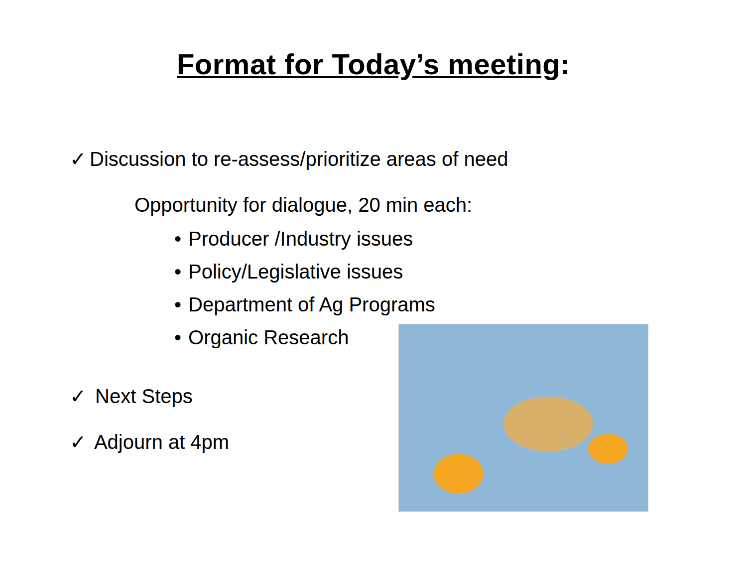Format for Today’s meeting:
✓Discussion to re-assess/prioritize areas of need Opportunity for dialogue, 20 min each:
Producer /Industry issues
Policy/Legislative issues
Department of Ag Programs
Organic Research
✓ Next Steps ✓ Adjourn at 4pm